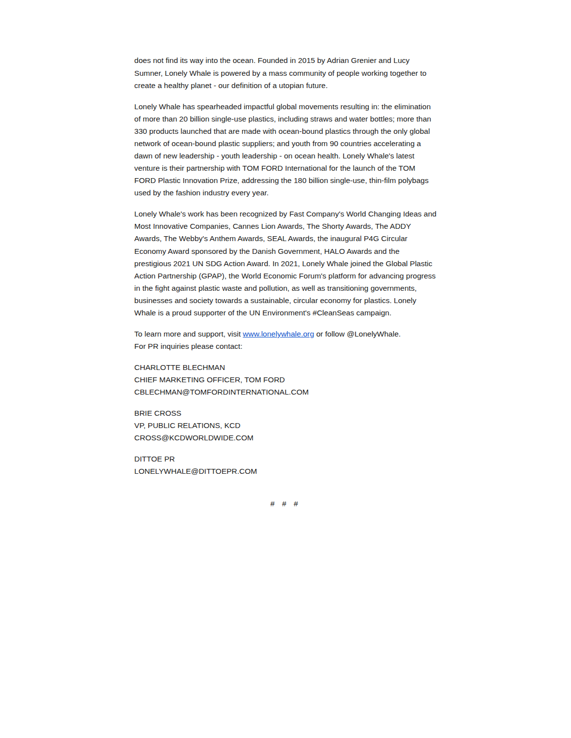does not find its way into the ocean. Founded in 2015 by Adrian Grenier and Lucy Sumner, Lonely Whale is powered by a mass community of people working together to create a healthy planet - our definition of a utopian future.
Lonely Whale has spearheaded impactful global movements resulting in: the elimination of more than 20 billion single-use plastics, including straws and water bottles; more than 330 products launched that are made with ocean-bound plastics through the only global network of ocean-bound plastic suppliers; and youth from 90 countries accelerating a dawn of new leadership - youth leadership - on ocean health. Lonely Whale's latest venture is their partnership with TOM FORD International for the launch of the TOM FORD Plastic Innovation Prize, addressing the 180 billion single-use, thin-film polybags used by the fashion industry every year.
Lonely Whale's work has been recognized by Fast Company's World Changing Ideas and Most Innovative Companies, Cannes Lion Awards, The Shorty Awards, The ADDY Awards, The Webby's Anthem Awards, SEAL Awards, the inaugural P4G Circular Economy Award sponsored by the Danish Government, HALO Awards and the prestigious 2021 UN SDG Action Award. In 2021, Lonely Whale joined the Global Plastic Action Partnership (GPAP), the World Economic Forum's platform for advancing progress in the fight against plastic waste and pollution, as well as transitioning governments, businesses and society towards a sustainable, circular economy for plastics. Lonely Whale is a proud supporter of the UN Environment's #CleanSeas campaign.
To learn more and support, visit www.lonelywhale.org or follow @LonelyWhale.
For PR inquiries please contact:
CHARLOTTE BLECHMAN
CHIEF MARKETING OFFICER, TOM FORD
CBLECHMAN@TOMFORDINTERNATIONAL.COM
BRIE CROSS
VP, PUBLIC RELATIONS, KCD
CROSS@KCDWORLDWIDE.COM
DITTOE PR
LONELYWHALE@DITTOEPR.COM
# # #